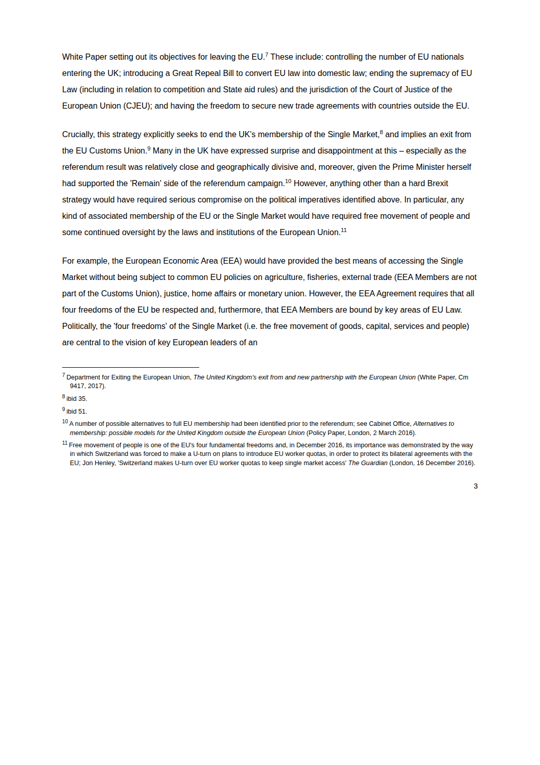White Paper setting out its objectives for leaving the EU.7 These include: controlling the number of EU nationals entering the UK; introducing a Great Repeal Bill to convert EU law into domestic law; ending the supremacy of EU Law (including in relation to competition and State aid rules) and the jurisdiction of the Court of Justice of the European Union (CJEU); and having the freedom to secure new trade agreements with countries outside the EU.
Crucially, this strategy explicitly seeks to end the UK's membership of the Single Market,8 and implies an exit from the EU Customs Union.9 Many in the UK have expressed surprise and disappointment at this – especially as the referendum result was relatively close and geographically divisive and, moreover, given the Prime Minister herself had supported the 'Remain' side of the referendum campaign.10 However, anything other than a hard Brexit strategy would have required serious compromise on the political imperatives identified above. In particular, any kind of associated membership of the EU or the Single Market would have required free movement of people and some continued oversight by the laws and institutions of the European Union.11
For example, the European Economic Area (EEA) would have provided the best means of accessing the Single Market without being subject to common EU policies on agriculture, fisheries, external trade (EEA Members are not part of the Customs Union), justice, home affairs or monetary union. However, the EEA Agreement requires that all four freedoms of the EU be respected and, furthermore, that EEA Members are bound by key areas of EU Law. Politically, the 'four freedoms' of the Single Market (i.e. the free movement of goods, capital, services and people) are central to the vision of key European leaders of an
Department for Exiting the European Union, The United Kingdom's exit from and new partnership with the European Union (White Paper, Cm 9417, 2017).
ibid 35.
ibid 51.
A number of possible alternatives to full EU membership had been identified prior to the referendum; see Cabinet Office, Alternatives to membership: possible models for the United Kingdom outside the European Union (Policy Paper, London, 2 March 2016).
Free movement of people is one of the EU's four fundamental freedoms and, in December 2016, its importance was demonstrated by the way in which Switzerland was forced to make a U-turn on plans to introduce EU worker quotas, in order to protect its bilateral agreements with the EU; Jon Henley, 'Switzerland makes U-turn over EU worker quotas to keep single market access' The Guardian (London, 16 December 2016).
3